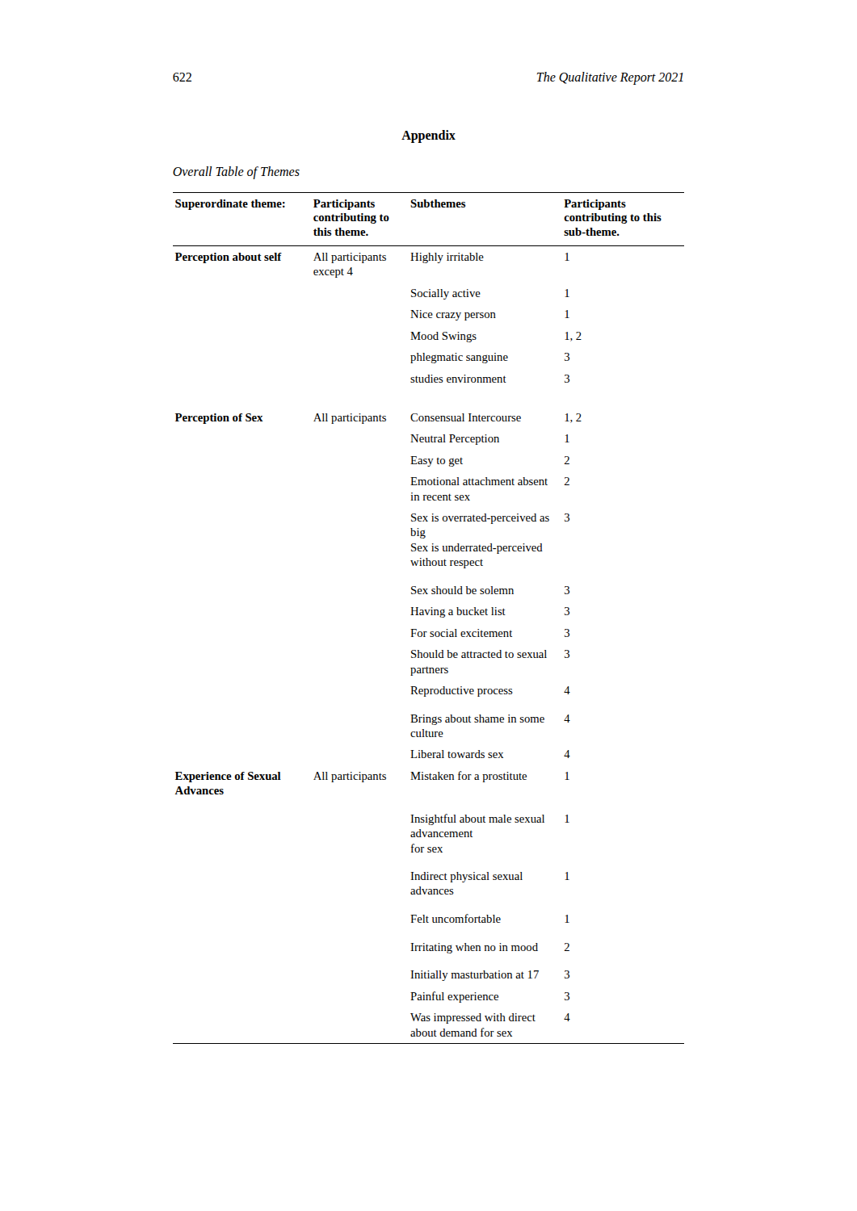622 The Qualitative Report 2021
Appendix
Overall Table of Themes
| Superordinate theme: | Participants contributing to this theme. | Subthemes | Participants contributing to this sub-theme. |
| --- | --- | --- | --- |
| Perception about self | All participants except 4 | Highly irritable | 1 |
| | | Socially active | 1 |
| | | Nice crazy person | 1 |
| | | Mood Swings | 1, 2 |
| | | phlegmatic sanguine | 3 |
| | | studies environment | 3 |
| Perception of Sex | All participants | Consensual Intercourse | 1, 2 |
| | | Neutral Perception | 1 |
| | | Easy to get | 2 |
| | | Emotional attachment absent in recent sex | 2 |
| | | Sex is overrated-perceived as big Sex is underrated-perceived without respect | 3 |
| | | Sex should be solemn | 3 |
| | | Having a bucket list | 3 |
| | | For social excitement | 3 |
| | | Should be attracted to sexual partners | 3 |
| | | Reproductive process | 4 |
| | | Brings about shame in some culture | 4 |
| | | Liberal towards sex | 4 |
| Experience of Sexual Advances | All participants | Mistaken for a prostitute | 1 |
| | | Insightful about male sexual advancement for sex | 1 |
| | | Indirect physical sexual advances | 1 |
| | | Felt uncomfortable | 1 |
| | | Irritating when no in mood | 2 |
| | | Initially masturbation at 17 | 3 |
| | | Painful experience | 3 |
| | | Was impressed with direct about demand for sex | 4 |